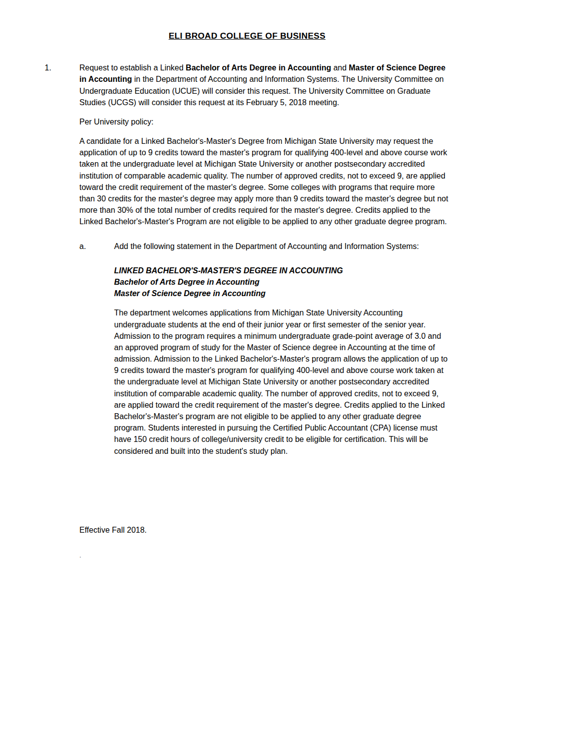ELI BROAD COLLEGE OF BUSINESS
1.
Request to establish a Linked Bachelor of Arts Degree in Accounting and Master of Science Degree in Accounting in the Department of Accounting and Information Systems. The University Committee on Undergraduate Education (UCUE) will consider this request. The University Committee on Graduate Studies (UCGS) will consider this request at its February 5, 2018 meeting.
Per University policy:
A candidate for a Linked Bachelor's-Master's Degree from Michigan State University may request the application of up to 9 credits toward the master's program for qualifying 400-level and above course work taken at the undergraduate level at Michigan State University or another postsecondary accredited institution of comparable academic quality. The number of approved credits, not to exceed 9, are applied toward the credit requirement of the master's degree. Some colleges with programs that require more than 30 credits for the master's degree may apply more than 9 credits toward the master's degree but not more than 30% of the total number of credits required for the master's degree. Credits applied to the Linked Bachelor's-Master's Program are not eligible to be applied to any other graduate degree program.
a.
Add the following statement in the Department of Accounting and Information Systems:
LINKED BACHELOR'S-MASTER'S DEGREE IN ACCOUNTING
Bachelor of Arts Degree in Accounting
Master of Science Degree in Accounting
The department welcomes applications from Michigan State University Accounting undergraduate students at the end of their junior year or first semester of the senior year. Admission to the program requires a minimum undergraduate grade-point average of 3.0 and an approved program of study for the Master of Science degree in Accounting at the time of admission. Admission to the Linked Bachelor's-Master's program allows the application of up to 9 credits toward the master's program for qualifying 400-level and above course work taken at the undergraduate level at Michigan State University or another postsecondary accredited institution of comparable academic quality. The number of approved credits, not to exceed 9, are applied toward the credit requirement of the master's degree. Credits applied to the Linked Bachelor's-Master's program are not eligible to be applied to any other graduate degree program. Students interested in pursuing the Certified Public Accountant (CPA) license must have 150 credit hours of college/university credit to be eligible for certification. This will be considered and built into the student's study plan.
Effective Fall 2018.
.